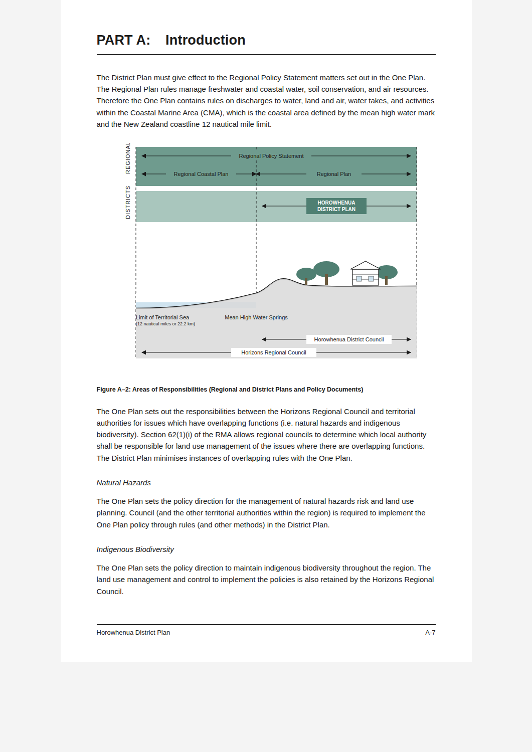PART A: Introduction
The District Plan must give effect to the Regional Policy Statement matters set out in the One Plan. The Regional Plan rules manage freshwater and coastal water, soil conservation, and air resources. Therefore the One Plan contains rules on discharges to water, land and air, water takes, and activities within the Coastal Marine Area (CMA), which is the coastal area defined by the mean high water mark and the New Zealand coastline 12 nautical mile limit.
REGIONAL DISTRICTS Regional Policy Statement Regional Coastal Plan Regional Plan HOROWHENUA DISTRICT PLAN Limit of Territorial Sea (12 nautical miles or 22.2 km) Mean High Water Springs Horowhenua District Council Horizons Regional Council
Figure A–2: Areas of Responsibilities (Regional and District Plans and Policy Documents)
The One Plan sets out the responsibilities between the Horizons Regional Council and territorial authorities for issues which have overlapping functions (i.e. natural hazards and indigenous biodiversity). Section 62(1)(i) of the RMA allows regional councils to determine which local authority shall be responsible for land use management of the issues where there are overlapping functions. The District Plan minimises instances of overlapping rules with the One Plan.
Natural Hazards
The One Plan sets the policy direction for the management of natural hazards risk and land use planning. Council (and the other territorial authorities within the region) is required to implement the One Plan policy through rules (and other methods) in the District Plan.
Indigenous Biodiversity
The One Plan sets the policy direction to maintain indigenous biodiversity throughout the region. The land use management and control to implement the policies is also retained by the Horizons Regional Council.
Horowhenua District Plan A-7